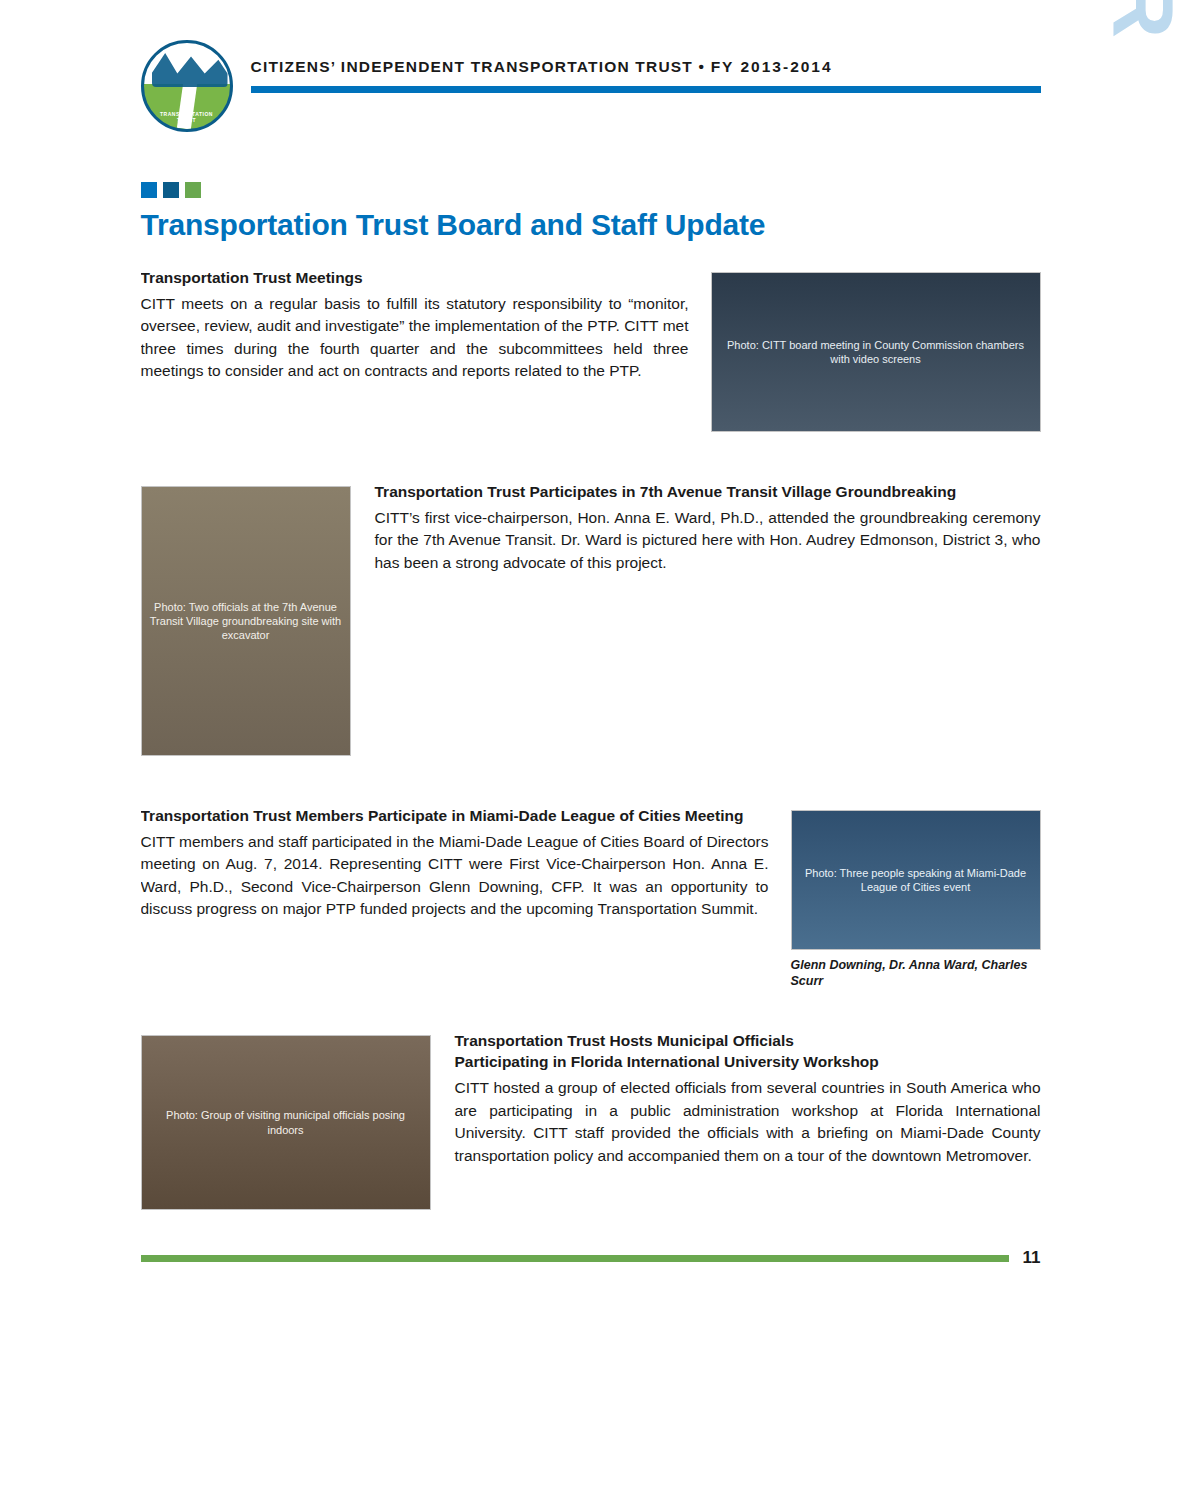4TH QUARTER
TRANSPORTATION
TRUST
Citizens’ Independent Transportation Trust • FY 2013-2014
Transportation Trust Board and Staff Update
Photo: CITT board meeting in County Commission chambers with video screens
Transportation Trust Meetings
CITT meets on a regular basis to fulfill its statutory responsibility to “monitor, oversee, review, audit and investigate” the implementation of the PTP. CITT met three times during the fourth quarter and the subcommittees held three meetings to consider and act on contracts and reports related to the PTP.
Photo: Two officials at the 7th Avenue Transit Village groundbreaking site with excavator
Transportation Trust Participates in 7th Avenue Transit Village Groundbreaking
CITT’s first vice-chairperson, Hon. Anna E. Ward, Ph.D., attended the groundbreaking ceremony for the 7th Avenue Transit. Dr. Ward is pictured here with Hon. Audrey Edmonson, District 3, who has been a strong advocate of this project.
Photo: Three people speaking at Miami-Dade League of Cities event
Transportation Trust Members Participate in Miami-Dade League of Cities Meeting
CITT members and staff participated in the Miami-Dade League of Cities Board of Directors meeting on Aug. 7, 2014. Representing CITT were First Vice-Chairperson Hon. Anna E. Ward, Ph.D., Second Vice-Chairperson Glenn Downing, CFP. It was an opportunity to discuss progress on major PTP funded projects and the upcoming Transportation Summit.
Glenn Downing, Dr. Anna Ward, Charles Scurr
Photo: Group of visiting municipal officials posing indoors
Transportation Trust Hosts Municipal Officials
Participating in Florida International University Workshop
CITT hosted a group of elected officials from several countries in South America who are participating in a public administration workshop at Florida International University. CITT staff provided the officials with a briefing on Miami-Dade County transportation policy and accompanied them on a tour of the downtown Metromover.
11